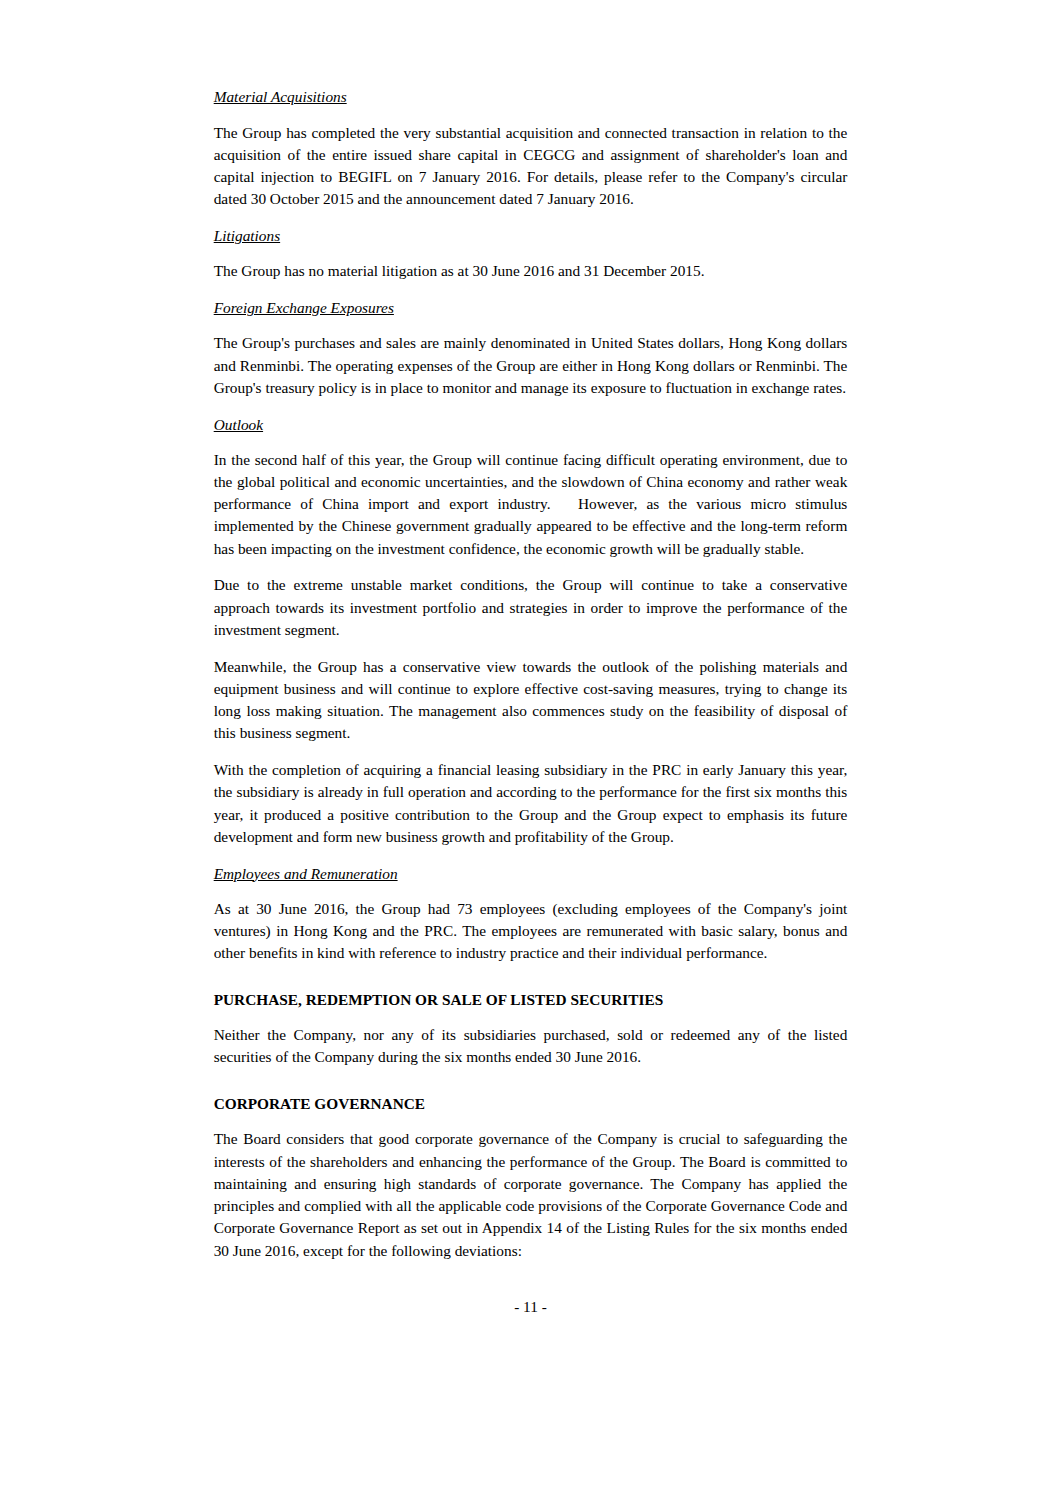Material Acquisitions
The Group has completed the very substantial acquisition and connected transaction in relation to the acquisition of the entire issued share capital in CEGCG and assignment of shareholder's loan and capital injection to BEGIFL on 7 January 2016. For details, please refer to the Company's circular dated 30 October 2015 and the announcement dated 7 January 2016.
Litigations
The Group has no material litigation as at 30 June 2016 and 31 December 2015.
Foreign Exchange Exposures
The Group's purchases and sales are mainly denominated in United States dollars, Hong Kong dollars and Renminbi. The operating expenses of the Group are either in Hong Kong dollars or Renminbi. The Group's treasury policy is in place to monitor and manage its exposure to fluctuation in exchange rates.
Outlook
In the second half of this year, the Group will continue facing difficult operating environment, due to the global political and economic uncertainties, and the slowdown of China economy and rather weak performance of China import and export industry. However, as the various micro stimulus implemented by the Chinese government gradually appeared to be effective and the long-term reform has been impacting on the investment confidence, the economic growth will be gradually stable.
Due to the extreme unstable market conditions, the Group will continue to take a conservative approach towards its investment portfolio and strategies in order to improve the performance of the investment segment.
Meanwhile, the Group has a conservative view towards the outlook of the polishing materials and equipment business and will continue to explore effective cost-saving measures, trying to change its long loss making situation. The management also commences study on the feasibility of disposal of this business segment.
With the completion of acquiring a financial leasing subsidiary in the PRC in early January this year, the subsidiary is already in full operation and according to the performance for the first six months this year, it produced a positive contribution to the Group and the Group expect to emphasis its future development and form new business growth and profitability of the Group.
Employees and Remuneration
As at 30 June 2016, the Group had 73 employees (excluding employees of the Company's joint ventures) in Hong Kong and the PRC. The employees are remunerated with basic salary, bonus and other benefits in kind with reference to industry practice and their individual performance.
Purchase, Redemption or Sale of Listed Securities
Neither the Company, nor any of its subsidiaries purchased, sold or redeemed any of the listed securities of the Company during the six months ended 30 June 2016.
Corporate Governance
The Board considers that good corporate governance of the Company is crucial to safeguarding the interests of the shareholders and enhancing the performance of the Group. The Board is committed to maintaining and ensuring high standards of corporate governance. The Company has applied the principles and complied with all the applicable code provisions of the Corporate Governance Code and Corporate Governance Report as set out in Appendix 14 of the Listing Rules for the six months ended 30 June 2016, except for the following deviations:
- 11 -